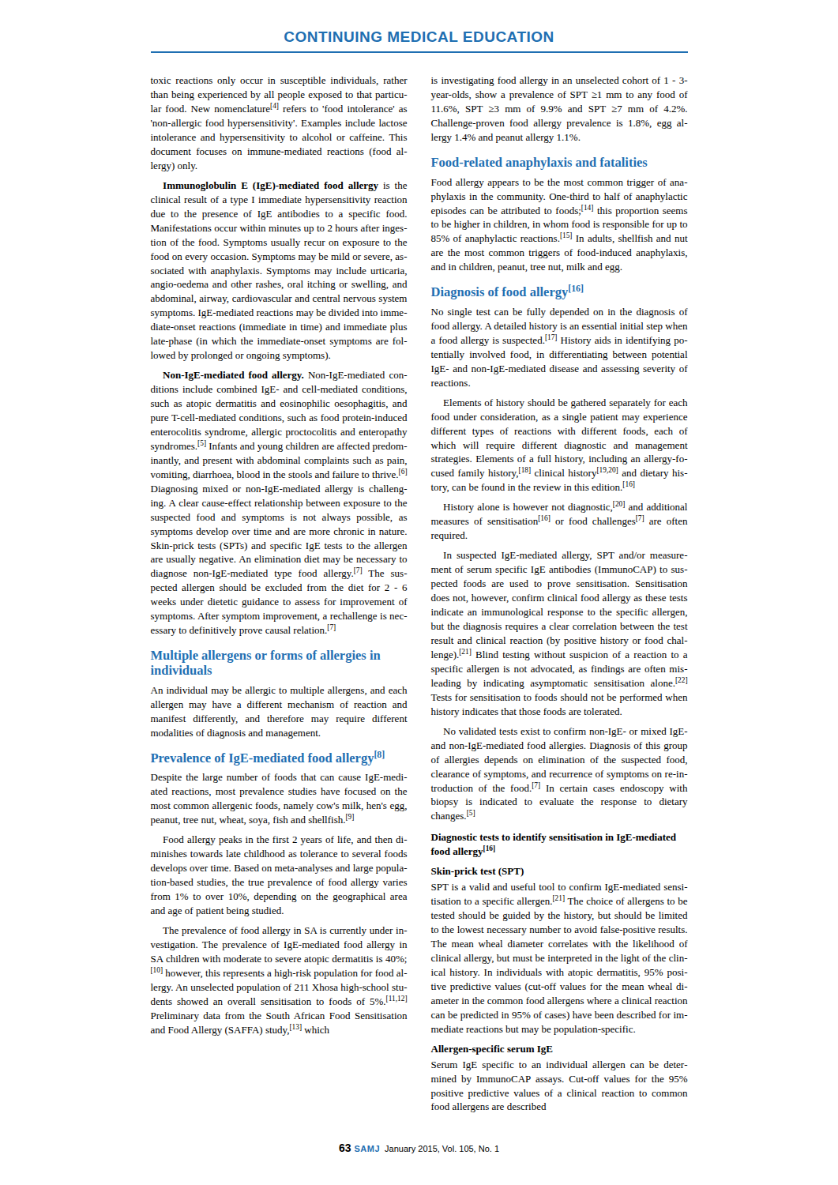Continuing Medical Education
toxic reactions only occur in susceptible individuals, rather than being experienced by all people exposed to that particular food. New nomenclature[4] refers to 'food intolerance' as 'non-allergic food hypersensitivity'. Examples include lactose intolerance and hypersensitivity to alcohol or caffeine. This document focuses on immune-mediated reactions (food allergy) only.
Immunoglobulin E (IgE)-mediated food allergy is the clinical result of a type I immediate hypersensitivity reaction due to the presence of IgE antibodies to a specific food. Manifestations occur within minutes up to 2 hours after ingestion of the food. Symptoms usually recur on exposure to the food on every occasion. Symptoms may be mild or severe, associated with anaphylaxis. Symptoms may include urticaria, angio-oedema and other rashes, oral itching or swelling, and abdominal, airway, cardiovascular and central nervous system symptoms. IgE-mediated reactions may be divided into immediate-onset reactions (immediate in time) and immediate plus late-phase (in which the immediate-onset symptoms are followed by prolonged or ongoing symptoms).
Non-IgE-mediated food allergy. Non-IgE-mediated conditions include combined IgE- and cell-mediated conditions, such as atopic dermatitis and eosinophilic oesophagitis, and pure T-cell-mediated conditions, such as food protein-induced enterocolitis syndrome, allergic proctocolitis and enteropathy syndromes.[5] Infants and young children are affected predominantly, and present with abdominal complaints such as pain, vomiting, diarrhoea, blood in the stools and failure to thrive.[6] Diagnosing mixed or non-IgE-mediated allergy is challenging. A clear cause-effect relationship between exposure to the suspected food and symptoms is not always possible, as symptoms develop over time and are more chronic in nature. Skin-prick tests (SPTs) and specific IgE tests to the allergen are usually negative. An elimination diet may be necessary to diagnose non-IgE-mediated type food allergy.[7] The suspected allergen should be excluded from the diet for 2 - 6 weeks under dietetic guidance to assess for improvement of symptoms. After symptom improvement, a rechallenge is necessary to definitively prove causal relation.[7]
Multiple allergens or forms of allergies in individuals
An individual may be allergic to multiple allergens, and each allergen may have a different mechanism of reaction and manifest differently, and therefore may require different modalities of diagnosis and management.
Prevalence of IgE-mediated food allergy[8]
Despite the large number of foods that can cause IgE-mediated reactions, most prevalence studies have focused on the most common allergenic foods, namely cow's milk, hen's egg, peanut, tree nut, wheat, soya, fish and shellfish.[9]
Food allergy peaks in the first 2 years of life, and then diminishes towards late childhood as tolerance to several foods develops over time. Based on meta-analyses and large population-based studies, the true prevalence of food allergy varies from 1% to over 10%, depending on the geographical area and age of patient being studied.
The prevalence of food allergy in SA is currently under investigation. The prevalence of IgE-mediated food allergy in SA children with moderate to severe atopic dermatitis is 40%;[10] however, this represents a high-risk population for food allergy. An unselected population of 211 Xhosa high-school students showed an overall sensitisation to foods of 5%.[11,12] Preliminary data from the South African Food Sensitisation and Food Allergy (SAFFA) study,[13] which
is investigating food allergy in an unselected cohort of 1 - 3-year-olds, show a prevalence of SPT ≥1 mm to any food of 11.6%, SPT ≥3 mm of 9.9% and SPT ≥7 mm of 4.2%. Challenge-proven food allergy prevalence is 1.8%, egg allergy 1.4% and peanut allergy 1.1%.
Food-related anaphylaxis and fatalities
Food allergy appears to be the most common trigger of anaphylaxis in the community. One-third to half of anaphylactic episodes can be attributed to foods;[14] this proportion seems to be higher in children, in whom food is responsible for up to 85% of anaphylactic reactions.[15] In adults, shellfish and nut are the most common triggers of food-induced anaphylaxis, and in children, peanut, tree nut, milk and egg.
Diagnosis of food allergy[16]
No single test can be fully depended on in the diagnosis of food allergy. A detailed history is an essential initial step when a food allergy is suspected.[17] History aids in identifying potentially involved food, in differentiating between potential IgE- and non-IgE-mediated disease and assessing severity of reactions.
Elements of history should be gathered separately for each food under consideration, as a single patient may experience different types of reactions with different foods, each of which will require different diagnostic and management strategies. Elements of a full history, including an allergy-focused family history,[18] clinical history[19,20] and dietary history, can be found in the review in this edition.[16]
History alone is however not diagnostic,[20] and additional measures of sensitisation[16] or food challenges[7] are often required.
In suspected IgE-mediated allergy, SPT and/or measurement of serum specific IgE antibodies (ImmunoCAP) to suspected foods are used to prove sensitisation. Sensitisation does not, however, confirm clinical food allergy as these tests indicate an immunological response to the specific allergen, but the diagnosis requires a clear correlation between the test result and clinical reaction (by positive history or food challenge).[21] Blind testing without suspicion of a reaction to a specific allergen is not advocated, as findings are often misleading by indicating asymptomatic sensitisation alone.[22] Tests for sensitisation to foods should not be performed when history indicates that those foods are tolerated.
No validated tests exist to confirm non-IgE- or mixed IgE- and non-IgE-mediated food allergies. Diagnosis of this group of allergies depends on elimination of the suspected food, clearance of symptoms, and recurrence of symptoms on re-introduction of the food.[7] In certain cases endoscopy with biopsy is indicated to evaluate the response to dietary changes.[5]
Diagnostic tests to identify sensitisation in IgE-mediated food allergy[16]
Skin-prick test (SPT)
SPT is a valid and useful tool to confirm IgE-mediated sensitisation to a specific allergen.[21] The choice of allergens to be tested should be guided by the history, but should be limited to the lowest necessary number to avoid false-positive results. The mean wheal diameter correlates with the likelihood of clinical allergy, but must be interpreted in the light of the clinical history. In individuals with atopic dermatitis, 95% positive predictive values (cut-off values for the mean wheal diameter in the common food allergens where a clinical reaction can be predicted in 95% of cases) have been described for immediate reactions but may be population-specific.
Allergen-specific serum IgE
Serum IgE specific to an individual allergen can be determined by ImmunoCAP assays. Cut-off values for the 95% positive predictive values of a clinical reaction to common food allergens are described
63 SAMJ January 2015, Vol. 105, No. 1